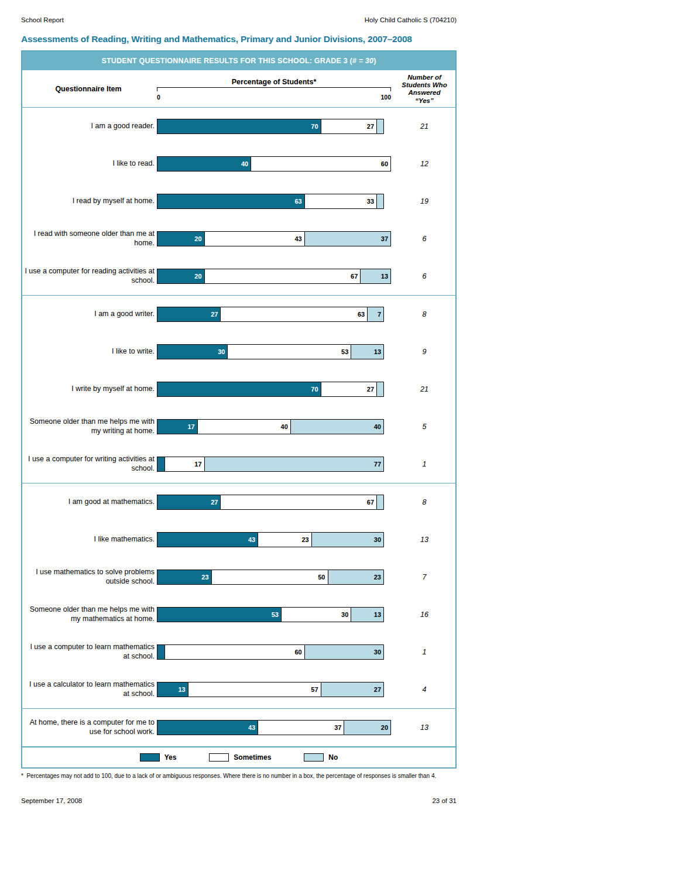School Report
Holy Child Catholic S (704210)
Assessments of Reading, Writing and Mathematics, Primary and Junior Divisions, 2007–2008
STUDENT QUESTIONNAIRE RESULTS FOR THIS SCHOOL: GRADE 3 (# = 30)
| Questionnaire Item | Percentage of Students* 0 100 | Number of Students Who Answered “Yes” |
| --- | --- | --- |
| I am a good reader. | 70 27 | 21 |
| I like to read. | 40 60 | 12 |
| I read by myself at home. | 63 33 | 19 |
| I read with someone older than me at home. | 20 43 37 | 6 |
| I use a computer for reading activities at school. | 20 67 13 | 6 |
| I am a good writer. | 27 63 7 | 8 |
| I like to write. | 30 53 13 | 9 |
| I write by myself at home. | 70 27 | 21 |
| Someone older than me helps me with my writing at home. | 17 40 40 | 5 |
| I use a computer for writing activities at school. | 17 77 | 1 |
| I am good at mathematics. | 27 67 | 8 |
| I like mathematics. | 43 23 30 | 13 |
| I use mathematics to solve problems outside school. | 23 50 23 | 7 |
| Someone older than me helps me with my mathematics at home. | 53 30 13 | 16 |
| I use a computer to learn mathematics at school. | 60 30 | 1 |
| I use a calculator to learn mathematics at school. | 13 57 27 | 4 |
| At home, there is a computer for me to use for school work. | 43 37 20 | 13 |
Yes
Sometimes
No
* Percentages may not add to 100, due to a lack of or ambiguous responses. Where there is no number in a box, the percentage of responses is smaller than 4.
September 17, 2008
23 of 31